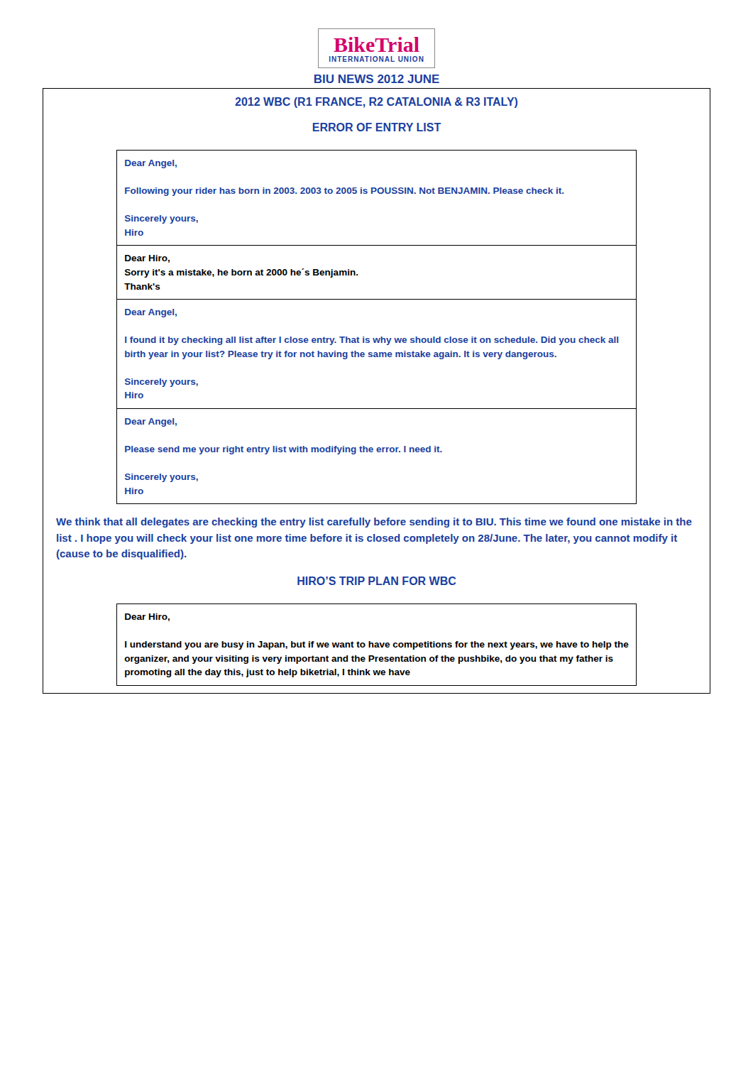BikeTrial
INTERNATIONAL UNION
BIU NEWS 2012 JUNE
2012 WBC (R1 FRANCE, R2 CATALONIA & R3 ITALY)
ERROR OF ENTRY LIST
| Dear Angel, Following your rider has born in 2003. 2003 to 2005 is POUSSIN. Not BENJAMIN. Please check it. Sincerely yours, Hiro |
| Dear Hiro, Sorry it's a mistake, he born at 2000 he´s Benjamin. Thank's |
| Dear Angel, I found it by checking all list after I close entry. That is why we should close it on schedule. Did you check all birth year in your list? Please try it for not having the same mistake again. It is very dangerous. Sincerely yours, Hiro |
| Dear Angel, Please send me your right entry list with modifying the error. I need it. Sincerely yours, Hiro |
We think that all delegates are checking the entry list carefully before sending it to BIU. This time we found one mistake in the list . I hope you will check your list one more time before it is closed completely on 28/June. The later, you cannot modify it (cause to be disqualified).
HIRO’S TRIP PLAN FOR WBC
| Dear Hiro, I understand you are busy in Japan, but if we want to have competitions for the next years, we have to help the organizer, and your visiting is very important and the Presentation of the pushbike, do you that my father is promoting all the day this, just to help biketrial, I think we have |